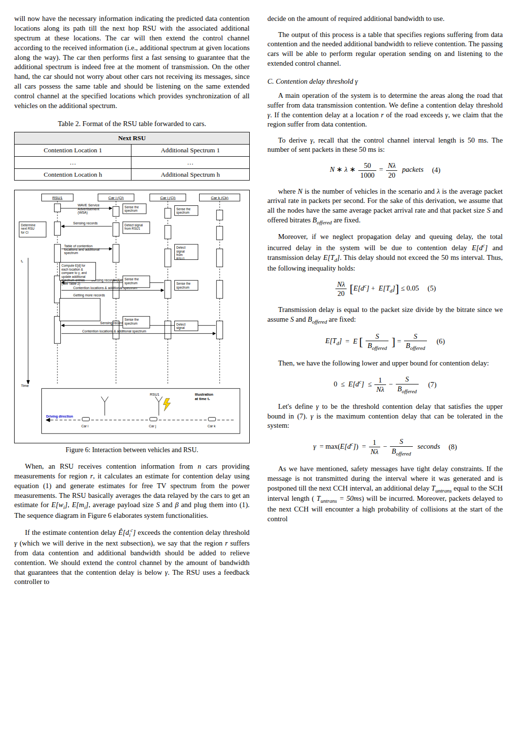will now have the necessary information indicating the predicted data contention locations along its path till the next hop RSU with the associated additional spectrum at these locations. The car will then extend the control channel according to the received information (i.e., additional spectrum at given locations along the way). The car then performs first a fast sensing to guarantee that the additional spectrum is indeed free at the moment of transmission. On the other hand, the car should not worry about other cars not receiving its messages, since all cars possess the same table and should be listening on the same extended control channel at the specified locations which provides synchronization of all vehicles on the additional spectrum.
Table 2. Format of the RSU table forwarded to cars.
| Next RSU |
| --- |
| Contention Location 1 | Additional Spectrum 1 |
| … | … |
| Contention Location h | Additional Spectrum h |
RSU1 Car i (Ci) Car j (Cj) Car k (Ck) WAVE Service Advertisement (WSA) Sensing records Table of contention locations and additional spectrum Sensing records (Table 1) Contention locations & additional spectrum Getting more records Sensing records (Table 1) Contention locations & additional spectrum Sense the spectrum Sense the spectrum Detect signal from RSU1 Detect signal from RSU1 Sense the spectrum Sense the spectrum Sense the spectrum Detect signal Compute E[d] for each location & compare to γ, and update additional spectrum entries (See Table 2) Determine next RSU for Ci t₁ Time Illustration at time t₁ RSU1 Driving direction Car i Car j Car k
Figure 6: Interaction between vehicles and RSU.
When, an RSU receives contention information from n cars providing measurements for region r, it calculates an estimate for contention delay using equation (1) and generate estimates for free TV spectrum from the power measurements. The RSU basically averages the data relayed by the cars to get an estimate for E[wi], E[mi], average payload size S and β and plug them into (1). The sequence diagram in Figure 6 elaborates system functionalities.
If the estimate contention delay Ê[dic] exceeds the contention delay threshold γ (which we will derive in the next subsection), we say that the region r suffers from data contention and additional bandwidth should be added to relieve contention. We should extend the control channel by the amount of bandwidth that guarantees that the contention delay is below γ. The RSU uses a feedback controller to
decide on the amount of required additional bandwidth to use.
The output of this process is a table that specifies regions suffering from data contention and the needed additional bandwidth to relieve contention. The passing cars will be able to perform regular operation sending on and listening to the extended control channel.
C. Contention delay threshold γ
A main operation of the system is to determine the areas along the road that suffer from data transmission contention. We define a contention delay threshold γ. If the contention delay at a location r of the road exceeds γ, we claim that the region suffer from data contention.
To derive γ, recall that the control channel interval length is 50 ms. The number of sent packets in these 50 ms is:
N ∗ λ ∗ 501000 = Nλ 20 packets
(4)
where N is the number of vehicles in the scenario and λ is the average packet arrival rate in packets per second. For the sake of this derivation, we assume that all the nodes have the same average packet arrival rate and that packet size S and offered bitrates Boffered are fixed.
Moreover, if we neglect propagation delay and queuing delay, the total incurred delay in the system will be due to contention delay E[dc] and transmission delay E[Td]. This delay should not exceed the 50 ms interval. Thus, the following inequality holds:
Nλ 20 [E[dc] + E[Td]] ≤ 0.05
(5)
Transmission delay is equal to the packet size divide by the bitrate since we assume S and Boffered are fixed:
E[Td] = E [ SBoffered ] = SBoffered
(6)
Then, we have the following lower and upper bound for contention delay:
0 ≤ E[dc] ≤ 1 Nλ − SBoffered
(7)
Let's define γ to be the threshold contention delay that satisfies the upper bound in (7). γ is the maximum contention delay that can be tolerated in the system:
γ = max(E[dc]) = 1 Nλ − SBoffered seconds
(8)
As we have mentioned, safety messages have tight delay constraints. If the message is not transmitted during the interval where it was generated and is postponed till the next CCH interval, an additional delay Tuntrans equal to the SCH interval length ( Tuntrans = 50ms) will be incurred. Moreover, packets delayed to the next CCH will encounter a high probability of collisions at the start of the control